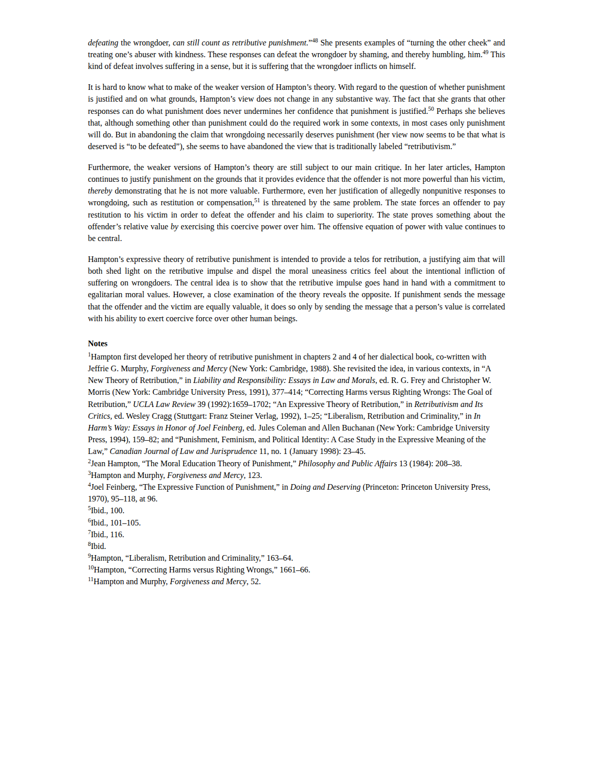defeating the wrongdoer, can still count as retributive punishment.”48 She presents examples of “turning the other cheek” and treating one’s abuser with kindness. These responses can defeat the wrongdoer by shaming, and thereby humbling, him.49 This kind of defeat involves suffering in a sense, but it is suffering that the wrongdoer inflicts on himself.
It is hard to know what to make of the weaker version of Hampton’s theory. With regard to the question of whether punishment is justified and on what grounds, Hampton’s view does not change in any substantive way. The fact that she grants that other responses can do what punishment does never undermines her confidence that punishment is justified.50 Perhaps she believes that, although something other than punishment could do the required work in some contexts, in most cases only punishment will do. But in abandoning the claim that wrongdoing necessarily deserves punishment (her view now seems to be that what is deserved is “to be defeated”), she seems to have abandoned the view that is traditionally labeled “retributivism.”
Furthermore, the weaker versions of Hampton’s theory are still subject to our main critique. In her later articles, Hampton continues to justify punishment on the grounds that it provides evidence that the offender is not more powerful than his victim, thereby demonstrating that he is not more valuable. Furthermore, even her justification of allegedly nonpunitive responses to wrongdoing, such as restitution or compensation,51 is threatened by the same problem. The state forces an offender to pay restitution to his victim in order to defeat the offender and his claim to superiority. The state proves something about the offender’s relative value by exercising this coercive power over him. The offensive equation of power with value continues to be central.
Hampton’s expressive theory of retributive punishment is intended to provide a telos for retribution, a justifying aim that will both shed light on the retributive impulse and dispel the moral uneasiness critics feel about the intentional infliction of suffering on wrongdoers. The central idea is to show that the retributive impulse goes hand in hand with a commitment to egalitarian moral values. However, a close examination of the theory reveals the opposite. If punishment sends the message that the offender and the victim are equally valuable, it does so only by sending the message that a person’s value is correlated with his ability to exert coercive force over other human beings.
Notes
1 Hampton first developed her theory of retributive punishment in chapters 2 and 4 of her dialectical book, co-written with Jeffrie G. Murphy, Forgiveness and Mercy (New York: Cambridge, 1988). She revisited the idea, in various contexts, in “A New Theory of Retribution,” in Liability and Responsibility: Essays in Law and Morals, ed. R. G. Frey and Christopher W. Morris (New York: Cambridge University Press, 1991), 377–414; “Correcting Harms versus Righting Wrongs: The Goal of Retribution,” UCLA Law Review 39 (1992):1659–1702; “An Expressive Theory of Retribution,” in Retributivism and Its Critics, ed. Wesley Cragg (Stuttgart: Franz Steiner Verlag, 1992), 1–25; “Liberalism, Retribution and Criminality,” in In Harm’s Way: Essays in Honor of Joel Feinberg, ed. Jules Coleman and Allen Buchanan (New York: Cambridge University Press, 1994), 159–82; and “Punishment, Feminism, and Political Identity: A Case Study in the Expressive Meaning of the Law,” Canadian Journal of Law and Jurisprudence 11, no. 1 (January 1998): 23–45.
2 Jean Hampton, “The Moral Education Theory of Punishment,” Philosophy and Public Affairs 13 (1984): 208–38.
3 Hampton and Murphy, Forgiveness and Mercy, 123.
4 Joel Feinberg, “The Expressive Function of Punishment,” in Doing and Deserving (Princeton: Princeton University Press, 1970), 95–118, at 96.
5 Ibid., 100.
6 Ibid., 101–105.
7 Ibid., 116.
8 Ibid.
9 Hampton, “Liberalism, Retribution and Criminality,” 163–64.
10 Hampton, “Correcting Harms versus Righting Wrongs,” 1661–66.
11 Hampton and Murphy, Forgiveness and Mercy, 52.